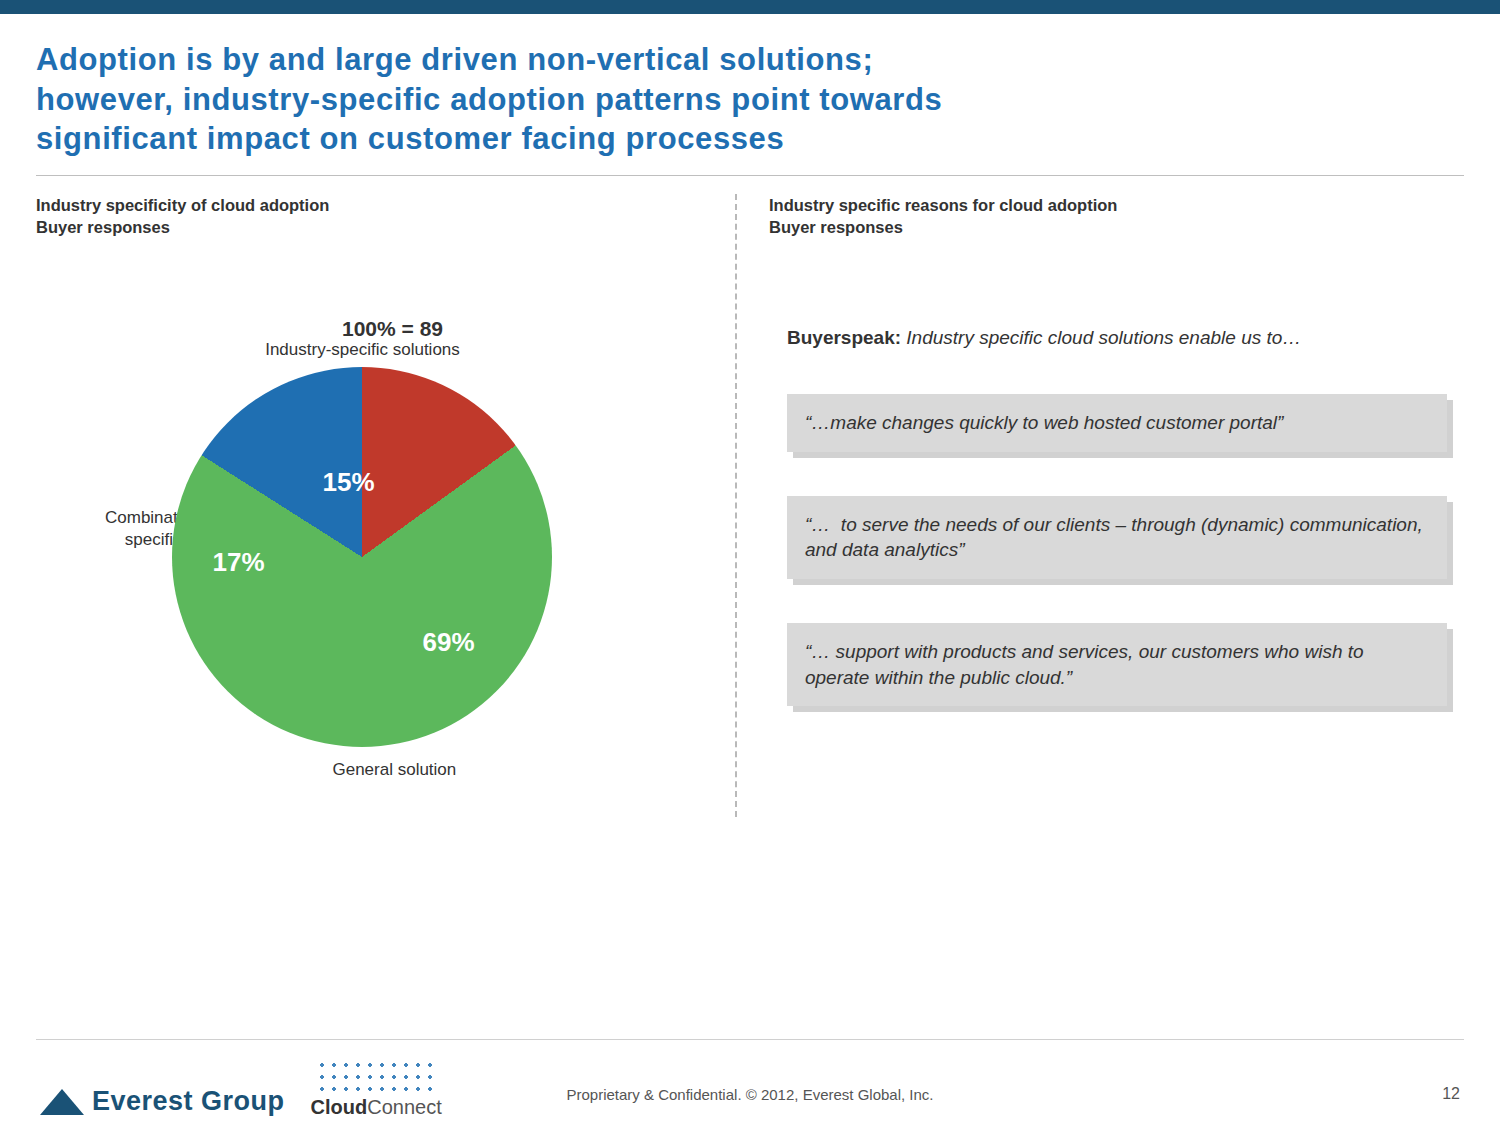Adoption is by and large driven non-vertical solutions;
however, industry-specific adoption patterns point towards
significant impact on customer facing processes
Industry specificity of cloud adoption
Buyer responses
100% = 89
Industry-specific solutions
Combination (industry-
specific and general
solutions)
15%
17%
69%
General solution
Industry specific reasons for cloud adoption
Buyer responses
Buyerspeak: Industry specific cloud solutions enable us to…
“…make changes quickly to web hosted customer portal”
“… to serve the needs of our clients – through (dynamic) communication, and data analytics”
“… support with products and services, our customers who wish to operate within the public cloud.”
Everest Group
Cloud Connect
Proprietary & Confidential. © 2012, Everest Global, Inc.
12